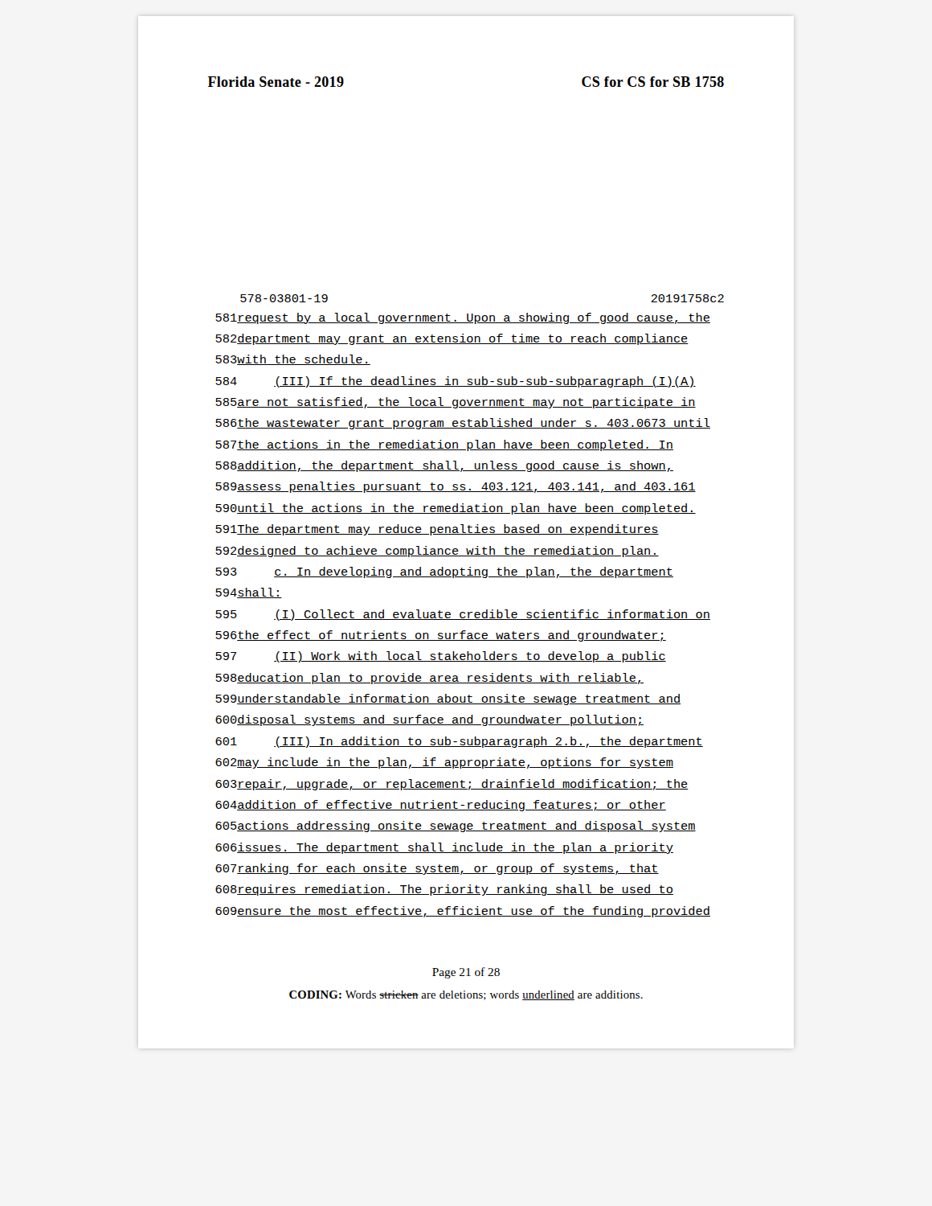Florida Senate - 2019
CS for CS for SB 1758
578-03801-19 20191758c2
| 581 | request by a local government. Upon a showing of good cause, the |
| 582 | department may grant an extension of time to reach compliance |
| 583 | with the schedule. |
| 584 | (III) If the deadlines in sub-sub-sub-subparagraph (I)(A) |
| 585 | are not satisfied, the local government may not participate in |
| 586 | the wastewater grant program established under s. 403.0673 until |
| 587 | the actions in the remediation plan have been completed. In |
| 588 | addition, the department shall, unless good cause is shown, |
| 589 | assess penalties pursuant to ss. 403.121, 403.141, and 403.161 |
| 590 | until the actions in the remediation plan have been completed. |
| 591 | The department may reduce penalties based on expenditures |
| 592 | designed to achieve compliance with the remediation plan. |
| 593 | c. In developing and adopting the plan, the department |
| 594 | shall: |
| 595 | (I) Collect and evaluate credible scientific information on |
| 596 | the effect of nutrients on surface waters and groundwater; |
| 597 | (II) Work with local stakeholders to develop a public |
| 598 | education plan to provide area residents with reliable, |
| 599 | understandable information about onsite sewage treatment and |
| 600 | disposal systems and surface and groundwater pollution; |
| 601 | (III) In addition to sub-subparagraph 2.b., the department |
| 602 | may include in the plan, if appropriate, options for system |
| 603 | repair, upgrade, or replacement; drainfield modification; the |
| 604 | addition of effective nutrient-reducing features; or other |
| 605 | actions addressing onsite sewage treatment and disposal system |
| 606 | issues. The department shall include in the plan a priority |
| 607 | ranking for each onsite system, or group of systems, that |
| 608 | requires remediation. The priority ranking shall be used to |
| 609 | ensure the most effective, efficient use of the funding provided |
Page 21 of 28
CODING: Words stricken are deletions; words underlined are additions.